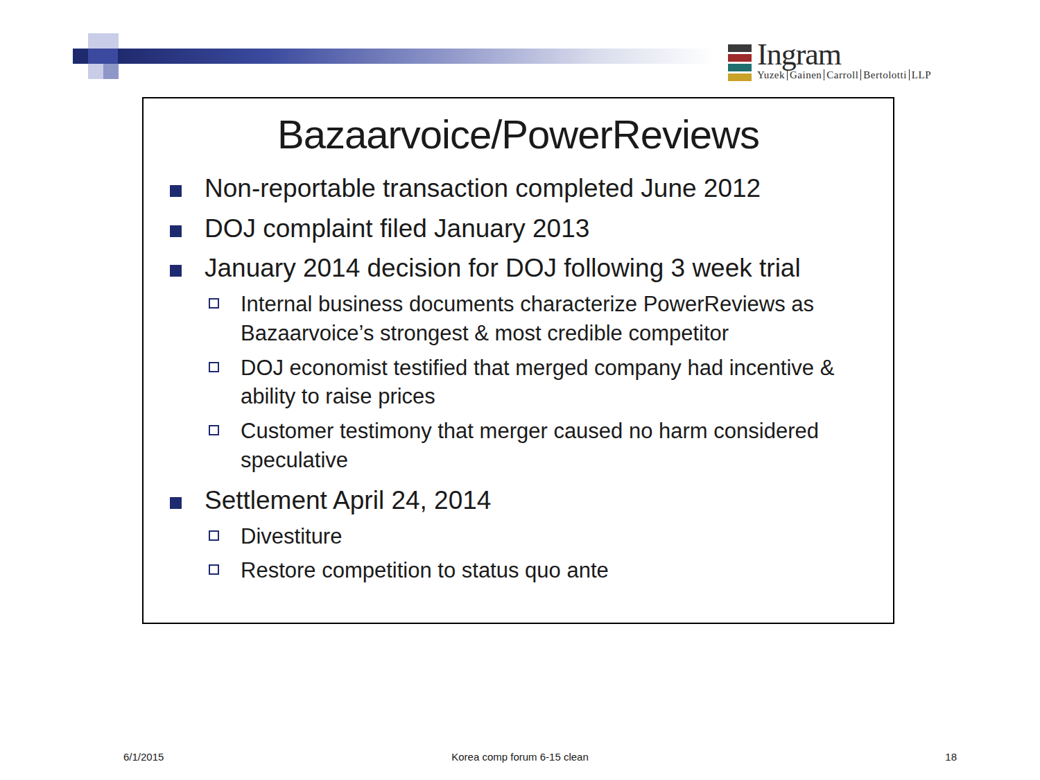Ingram
Yuzek Gainen Carroll Bertolotti LLP
Bazaarvoice/PowerReviews
Non-reportable transaction completed June 2012
DOJ complaint filed January 2013
January 2014 decision for DOJ following 3 week trial
Internal business documents characterize PowerReviews as Bazaarvoice’s strongest & most credible competitor
DOJ economist testified that merged company had incentive & ability to raise prices
Customer testimony that merger caused no harm considered speculative
Settlement April 24, 2014
Divestiture
Restore competition to status quo ante
6/1/2015 Korea comp forum 6-15 clean 18